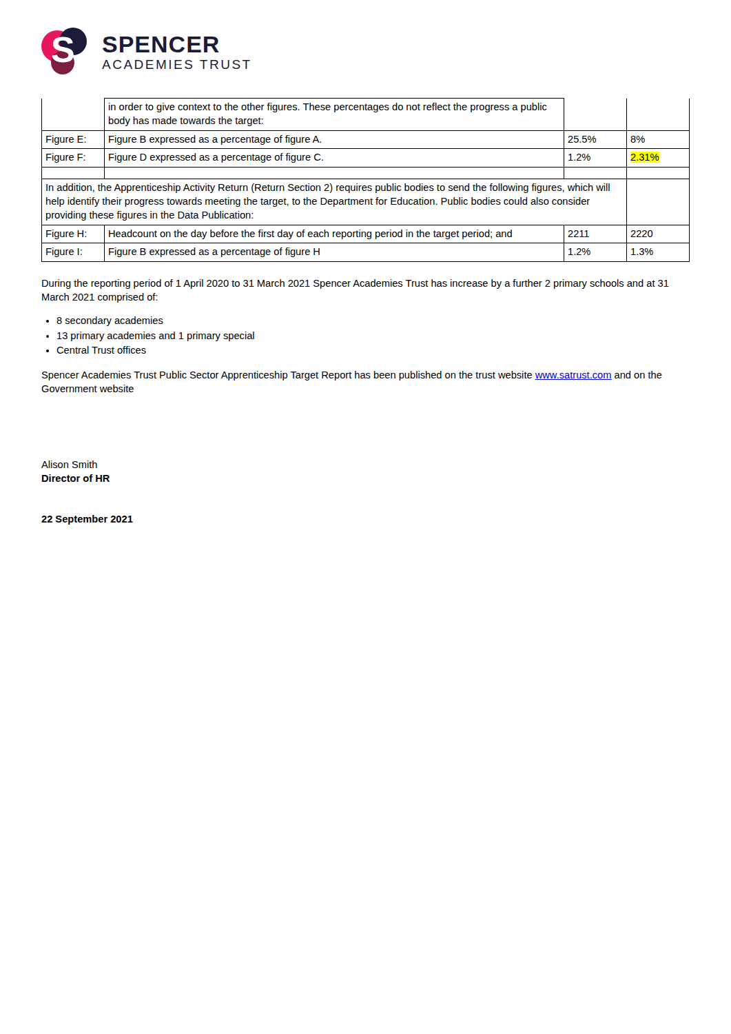S
SPENCER
ACADEMIES TRUST
| | in order to give context to the other figures. These percentages do not reflect the progress a public body has made towards the target: | | |
| Figure E: | Figure B expressed as a percentage of figure A. | 25.5% | 8% |
| Figure F: | Figure D expressed as a percentage of figure C. | 1.2% | 2.31% |
| In addition, the Apprenticeship Activity Return (Return Section 2) requires public bodies to send the following figures, which will help identify their progress towards meeting the target, to the Department for Education. Public bodies could also consider providing these figures in the Data Publication: | |
| Figure H: | Headcount on the day before the first day of each reporting period in the target period; and | 2211 | 2220 |
| Figure I: | Figure B expressed as a percentage of figure H | 1.2% | 1.3% |
During the reporting period of 1 April 2020 to 31 March 2021 Spencer Academies Trust has increase by a further 2 primary schools and at 31 March 2021 comprised of:
8 secondary academies
13 primary academies and 1 primary special
Central Trust offices
Spencer Academies Trust Public Sector Apprenticeship Target Report has been published on the trust website www.satrust.com and on the Government website
Alison Smith
Director of HR
22 September 2021